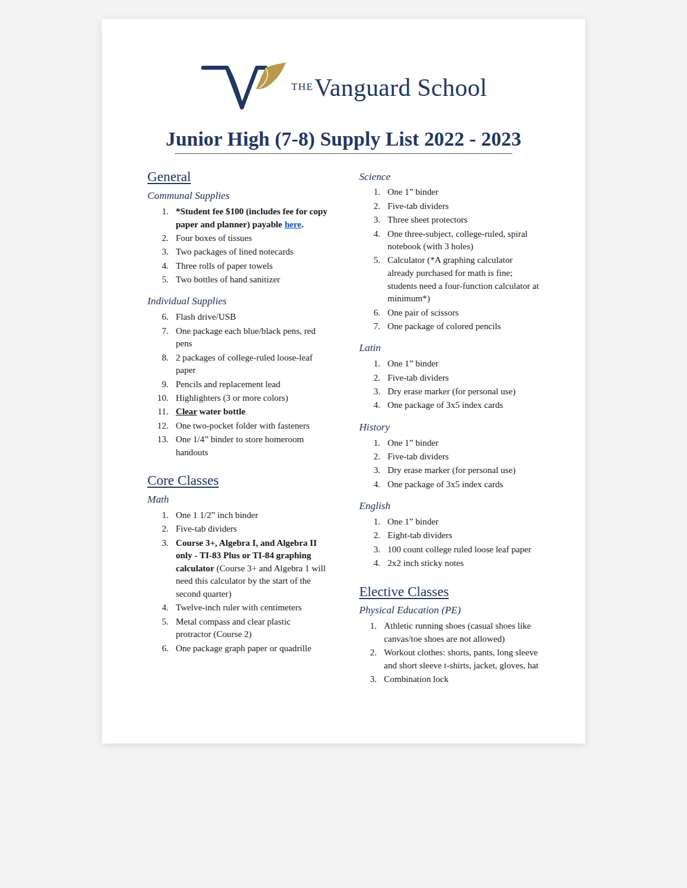THEVanguard School
Junior High (7-8) Supply List 2022 - 2023
General
Communal Supplies
*Student fee $100 (includes fee for copy paper and planner) payable here.
Four boxes of tissues
Two packages of lined notecards
Three rolls of paper towels
Two bottles of hand sanitizer
Individual Supplies
Flash drive/USB
One package each blue/black pens, red pens
2 packages of college-ruled loose-leaf paper
Pencils and replacement lead
Highlighters (3 or more colors)
Clear water bottle
One two-pocket folder with fasteners
One 1/4” binder to store homeroom handouts
Core Classes
Math
One 1 1/2” inch binder
Five-tab dividers
Course 3+, Algebra I, and Algebra II only - TI-83 Plus or TI-84 graphing calculator (Course 3+ and Algebra 1 will need this calculator by the start of the second quarter)
Twelve-inch ruler with centimeters
Metal compass and clear plastic protractor (Course 2)
One package graph paper or quadrille
Science
One 1” binder
Five-tab dividers
Three sheet protectors
One three-subject, college-ruled, spiral notebook (with 3 holes)
Calculator (*A graphing calculator already purchased for math is fine; students need a four-function calculator at minimum*)
One pair of scissors
One package of colored pencils
Latin
One 1” binder
Five-tab dividers
Dry erase marker (for personal use)
One package of 3x5 index cards
History
One 1” binder
Five-tab dividers
Dry erase marker (for personal use)
One package of 3x5 index cards
English
One 1” binder
Eight-tab dividers
100 count college ruled loose leaf paper
2x2 inch sticky notes
Elective Classes
Physical Education (PE)
Athletic running shoes (casual shoes like canvas/toe shoes are not allowed)
Workout clothes: shorts, pants, long sleeve and short sleeve t-shirts, jacket, gloves, hat
Combination lock